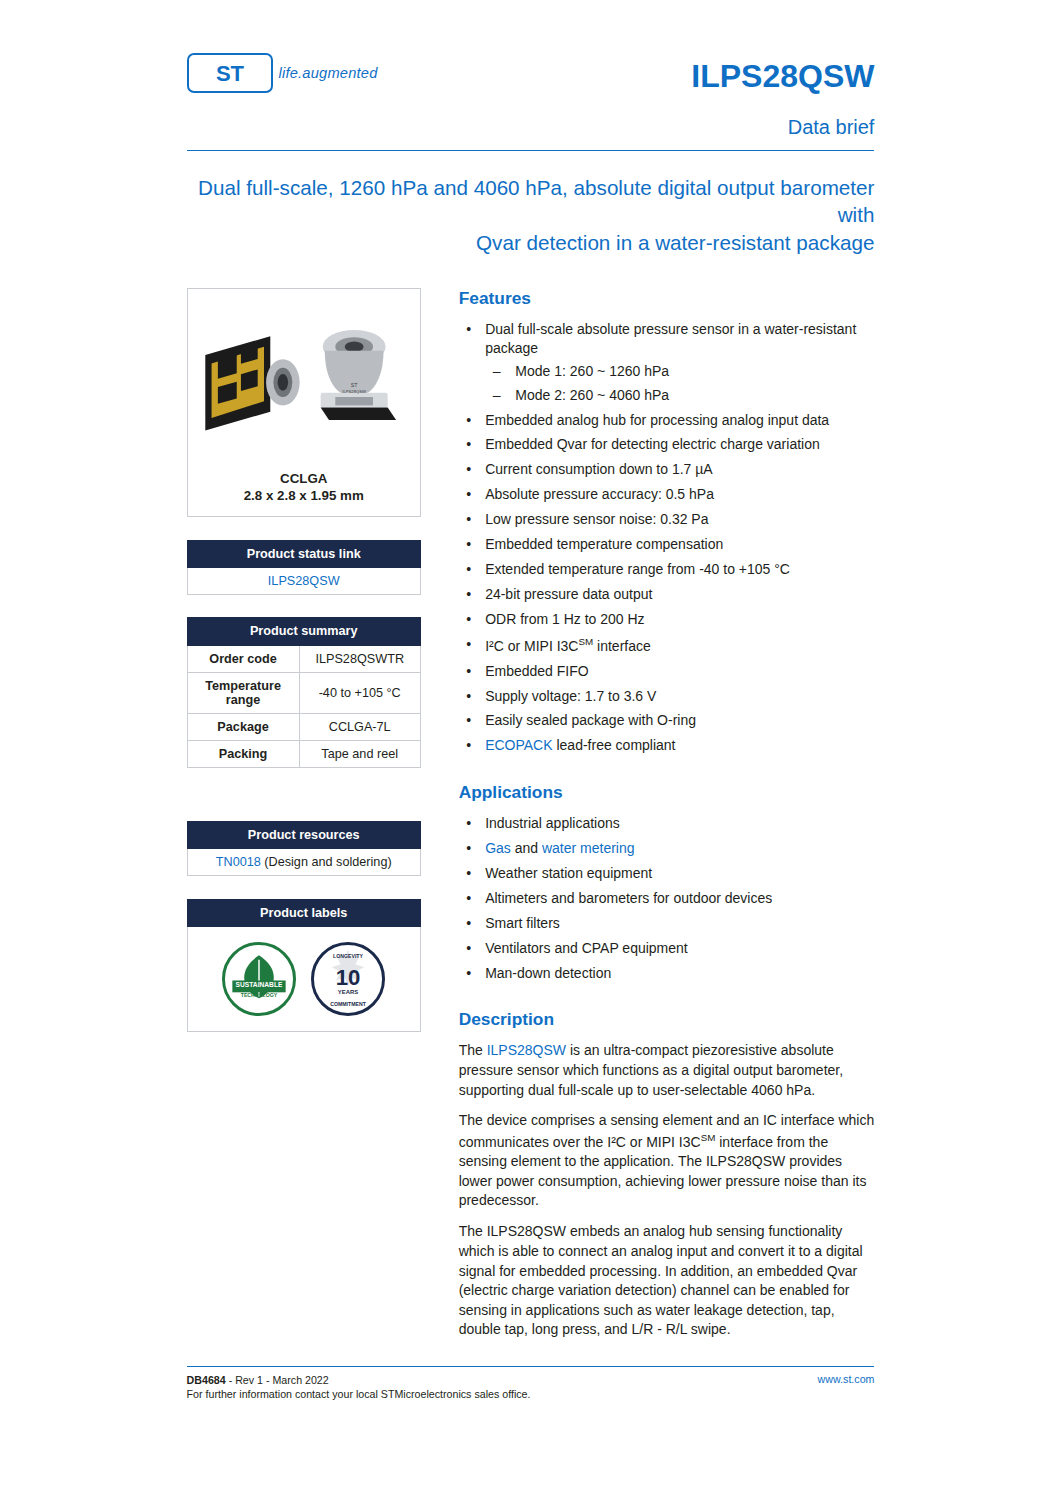ST life.augmented
ILPS28QSW
Data brief
Dual full-scale, 1260 hPa and 4060 hPa, absolute digital output barometer with
Qvar detection in a water-resistant package
ST ILPS28QSW
CCLGA
2.8 x 2.8 x 1.95 mm
| Product status link |
| --- |
| ILPS28QSW |
| Product summary |
| --- |
| Order code | ILPS28QSWTR |
| Temperature range | -40 to +105 °C |
| Package | CCLGA-7L |
| Packing | Tape and reel |
| Product resources |
| --- |
| TN0018 (Design and soldering) |
| Product labels |
| --- |
SUSTAINABLE TECHNOLOGY 10 YEARS LONGEVITY COMMITMENT
Features
Dual full-scale absolute pressure sensor in a water-resistant package
Mode 1: 260 ~ 1260 hPa
Mode 2: 260 ~ 4060 hPa
Embedded analog hub for processing analog input data
Embedded Qvar for detecting electric charge variation
Current consumption down to 1.7 µA
Absolute pressure accuracy: 0.5 hPa
Low pressure sensor noise: 0.32 Pa
Embedded temperature compensation
Extended temperature range from -40 to +105 °C
24-bit pressure data output
ODR from 1 Hz to 200 Hz
I²C or MIPI I3CSM interface
Embedded FIFO
Supply voltage: 1.7 to 3.6 V
Easily sealed package with O-ring
ECOPACK lead-free compliant
Applications
Industrial applications
Gas and water metering
Weather station equipment
Altimeters and barometers for outdoor devices
Smart filters
Ventilators and CPAP equipment
Man-down detection
Description
The ILPS28QSW is an ultra-compact piezoresistive absolute pressure sensor which functions as a digital output barometer, supporting dual full-scale up to user-selectable 4060 hPa.
The device comprises a sensing element and an IC interface which communicates over the I²C or MIPI I3CSM interface from the sensing element to the application. The ILPS28QSW provides lower power consumption, achieving lower pressure noise than its predecessor.
The ILPS28QSW embeds an analog hub sensing functionality which is able to connect an analog input and convert it to a digital signal for embedded processing. In addition, an embedded Qvar (electric charge variation detection) channel can be enabled for sensing in applications such as water leakage detection, tap, double tap, long press, and L/R - R/L swipe.
DB4684 - Rev 1 - March 2022
For further information contact your local STMicroelectronics sales office.
www.st.com